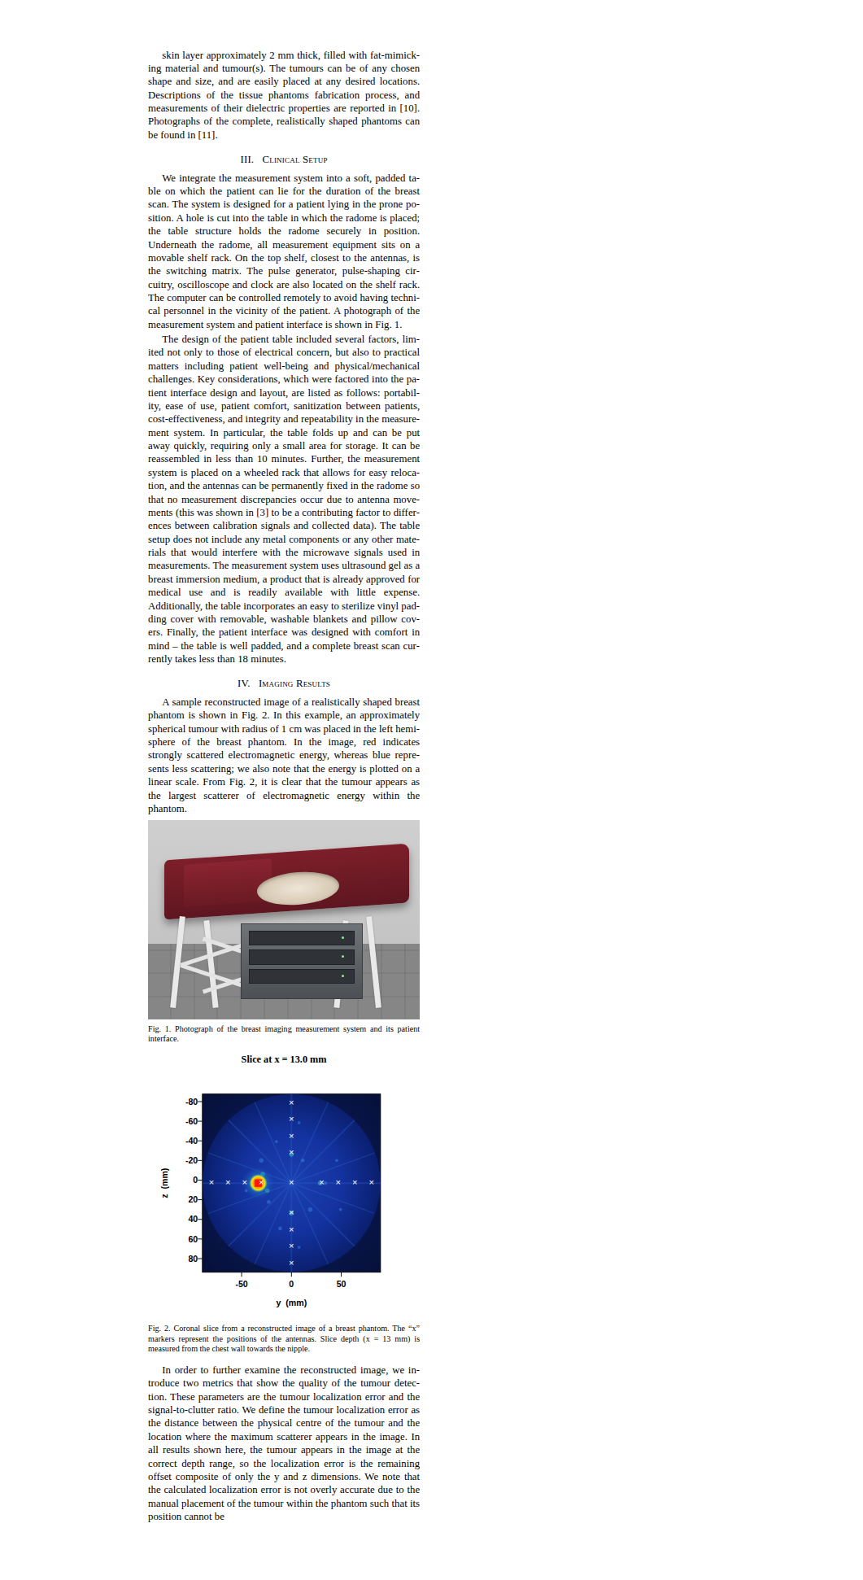skin layer approximately 2 mm thick, filled with fat-mimicking material and tumour(s). The tumours can be of any chosen shape and size, and are easily placed at any desired locations. Descriptions of the tissue phantoms fabrication process, and measurements of their dielectric properties are reported in [10]. Photographs of the complete, realistically shaped phantoms can be found in [11].
III. Clinical Setup
We integrate the measurement system into a soft, padded table on which the patient can lie for the duration of the breast scan. The system is designed for a patient lying in the prone position. A hole is cut into the table in which the radome is placed; the table structure holds the radome securely in position. Underneath the radome, all measurement equipment sits on a movable shelf rack. On the top shelf, closest to the antennas, is the switching matrix. The pulse generator, pulse-shaping circuitry, oscilloscope and clock are also located on the shelf rack. The computer can be controlled remotely to avoid having technical personnel in the vicinity of the patient. A photograph of the measurement system and patient interface is shown in Fig. 1.
The design of the patient table included several factors, limited not only to those of electrical concern, but also to practical matters including patient well-being and physical/mechanical challenges. Key considerations, which were factored into the patient interface design and layout, are listed as follows: portability, ease of use, patient comfort, sanitization between patients, cost-effectiveness, and integrity and repeatability in the measurement system. In particular, the table folds up and can be put away quickly, requiring only a small area for storage. It can be reassembled in less than 10 minutes. Further, the measurement system is placed on a wheeled rack that allows for easy relocation, and the antennas can be permanently fixed in the radome so that no measurement discrepancies occur due to antenna movements (this was shown in [3] to be a contributing factor to differences between calibration signals and collected data). The table setup does not include any metal components or any other materials that would interfere with the microwave signals used in measurements. The measurement system uses ultrasound gel as a breast immersion medium, a product that is already approved for medical use and is readily available with little expense. Additionally, the table incorporates an easy to sterilize vinyl padding cover with removable, washable blankets and pillow covers. Finally, the patient interface was designed with comfort in mind – the table is well padded, and a complete breast scan currently takes less than 18 minutes.
IV. Imaging Results
A sample reconstructed image of a realistically shaped breast phantom is shown in Fig. 2. In this example, an approximately spherical tumour with radius of 1 cm was placed in the left hemisphere of the breast phantom. In the image, red indicates strongly scattered electromagnetic energy, whereas blue represents less scattering; we also note that the energy is plotted on a linear scale. From Fig. 2, it is clear that the tumour appears as the largest scatterer of electromagnetic energy within the phantom.
Fig. 1. Photograph of the breast imaging measurement system and its patient interface.
Slice at x = 13.0 mm
× × × × × × × × × × × × × × × × × -50 0 50 y (mm) -80 -60 -40 -20 0 20 40 60 80 z (mm)
Fig. 2. Coronal slice from a reconstructed image of a breast phantom. The “x” markers represent the positions of the antennas. Slice depth (x = 13 mm) is measured from the chest wall towards the nipple.
In order to further examine the reconstructed image, we introduce two metrics that show the quality of the tumour detection. These parameters are the tumour localization error and the signal-to-clutter ratio. We define the tumour localization error as the distance between the physical centre of the tumour and the location where the maximum scatterer appears in the image. In all results shown here, the tumour appears in the image at the correct depth range, so the localization error is the remaining offset composite of only the y and z dimensions. We note that the calculated localization error is not overly accurate due to the manual placement of the tumour within the phantom such that its position cannot be